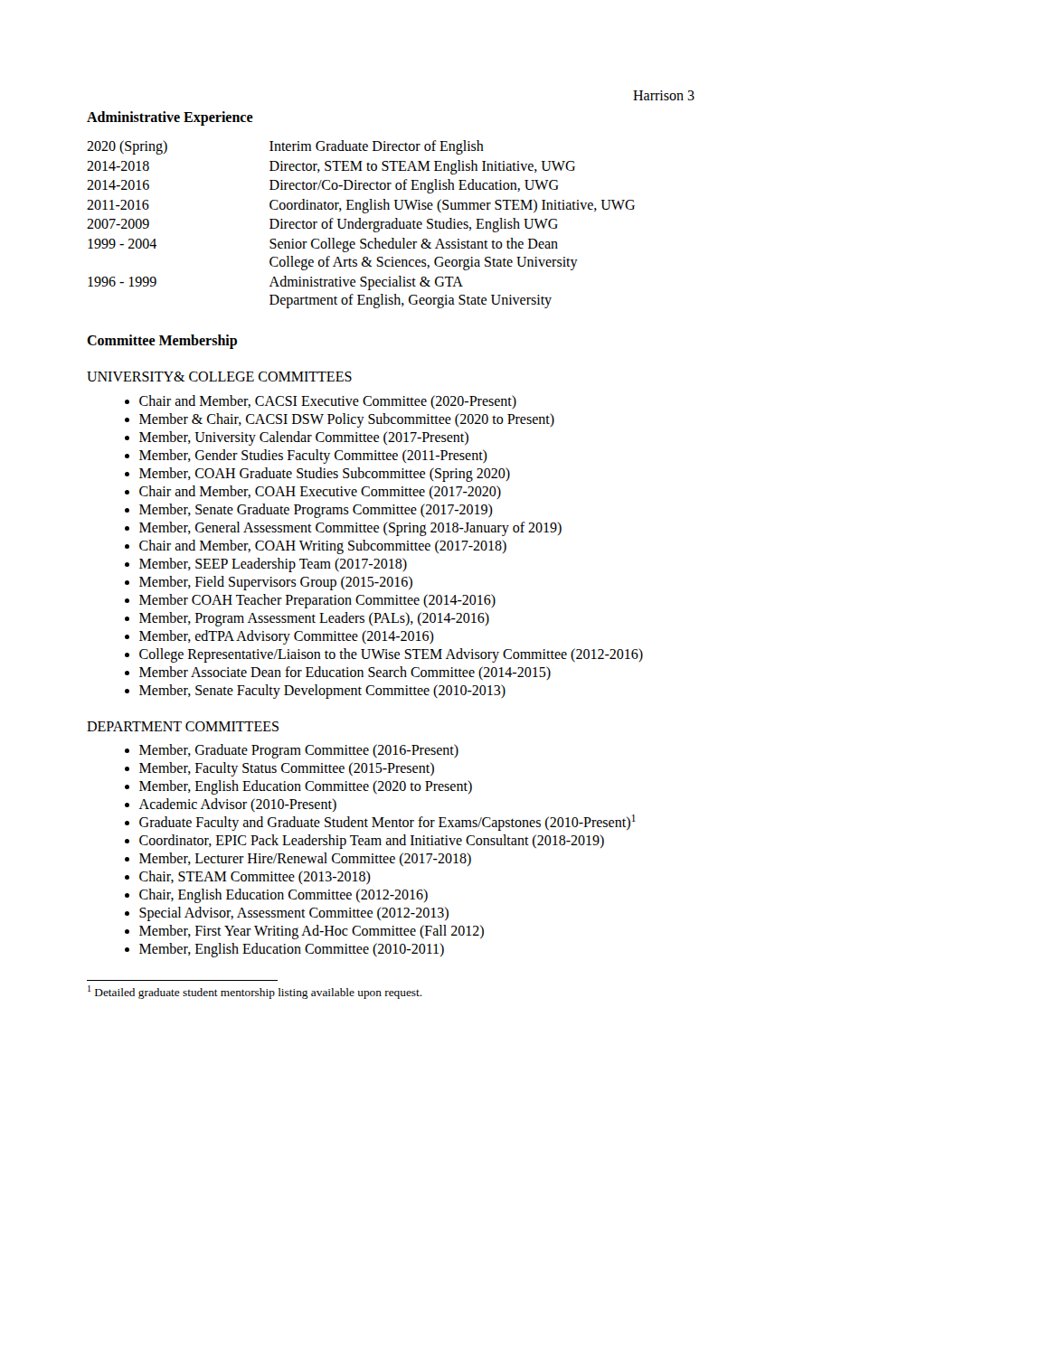Harrison 3
Administrative Experience
| 2020 (Spring) | Interim Graduate Director of English |
| 2014-2018 | Director, STEM to STEAM English Initiative, UWG |
| 2014-2016 | Director/Co-Director of English Education, UWG |
| 2011-2016 | Coordinator, English UWise (Summer STEM) Initiative, UWG |
| 2007-2009 | Director of Undergraduate Studies, English UWG |
| 1999 - 2004 | Senior College Scheduler & Assistant to the Dean College of Arts & Sciences, Georgia State University |
| 1996 - 1999 | Administrative Specialist & GTA Department of English, Georgia State University |
Committee Membership
UNIVERSITY& COLLEGE COMMITTEES
Chair and Member, CACSI Executive Committee (2020-Present)
Member & Chair, CACSI DSW Policy Subcommittee (2020 to Present)
Member, University Calendar Committee (2017-Present)
Member, Gender Studies Faculty Committee (2011-Present)
Member, COAH Graduate Studies Subcommittee (Spring 2020)
Chair and Member, COAH Executive Committee (2017-2020)
Member, Senate Graduate Programs Committee (2017-2019)
Member, General Assessment Committee (Spring 2018-January of 2019)
Chair and Member, COAH Writing Subcommittee (2017-2018)
Member, SEEP Leadership Team (2017-2018)
Member, Field Supervisors Group (2015-2016)
Member COAH Teacher Preparation Committee (2014-2016)
Member, Program Assessment Leaders (PALs), (2014-2016)
Member, edTPA Advisory Committee (2014-2016)
College Representative/Liaison to the UWise STEM Advisory Committee (2012-2016)
Member Associate Dean for Education Search Committee (2014-2015)
Member, Senate Faculty Development Committee (2010-2013)
DEPARTMENT COMMITTEES
Member, Graduate Program Committee (2016-Present)
Member, Faculty Status Committee (2015-Present)
Member, English Education Committee (2020 to Present)
Academic Advisor (2010-Present)
Graduate Faculty and Graduate Student Mentor for Exams/Capstones (2010-Present)1
Coordinator, EPIC Pack Leadership Team and Initiative Consultant (2018-2019)
Member, Lecturer Hire/Renewal Committee (2017-2018)
Chair, STEAM Committee (2013-2018)
Chair, English Education Committee (2012-2016)
Special Advisor, Assessment Committee (2012-2013)
Member, First Year Writing Ad-Hoc Committee (Fall 2012)
Member, English Education Committee (2010-2011)
1 Detailed graduate student mentorship listing available upon request.